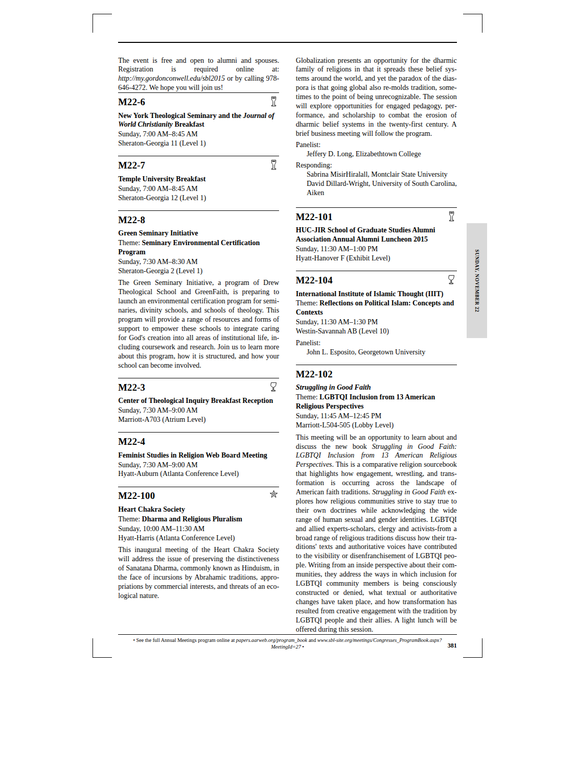The event is free and open to alumni and spouses. Registration is required online at: http://my.gordonconwell.edu/sbl2015 or by calling 978-646-4272. We hope you will join us!
M22-6
New York Theological Seminary and the Journal of World Christianity Breakfast
Sunday, 7:00 AM–8:45 AM
Sheraton-Georgia 11 (Level 1)
M22-7
Temple University Breakfast
Sunday, 7:00 AM–8:45 AM
Sheraton-Georgia 12 (Level 1)
M22-8
Green Seminary Initiative
Theme: Seminary Environmental Certification Program
Sunday, 7:30 AM–8:30 AM
Sheraton-Georgia 2 (Level 1)
The Green Seminary Initiative, a program of Drew Theological School and GreenFaith, is preparing to launch an environmental certification program for seminaries, divinity schools, and schools of theology. This program will provide a range of resources and forms of support to empower these schools to integrate caring for God's creation into all areas of institutional life, including coursework and research. Join us to learn more about this program, how it is structured, and how your school can become involved.
M22-3
Center of Theological Inquiry Breakfast Reception
Sunday, 7:30 AM–9:00 AM
Marriott-A703 (Atrium Level)
M22-4
Feminist Studies in Religion Web Board Meeting
Sunday, 7:30 AM–9:00 AM
Hyatt-Auburn (Atlanta Conference Level)
M22-100
Heart Chakra Society
Theme: Dharma and Religious Pluralism
Sunday, 10:00 AM–11:30 AM
Hyatt-Harris (Atlanta Conference Level)
This inaugural meeting of the Heart Chakra Society will address the issue of preserving the distinctiveness of Sanatana Dharma, commonly known as Hinduism, in the face of incursions by Abrahamic traditions, appropriations by commercial interests, and threats of an ecological nature.
Globalization presents an opportunity for the dharmic family of religions in that it spreads these belief systems around the world, and yet the paradox of the diaspora is that going global also re-molds tradition, sometimes to the point of being unrecognizable. The session will explore opportunities for engaged pedagogy, performance, and scholarship to combat the erosion of dharmic belief systems in the twenty-first century. A brief business meeting will follow the program.
Panelist:
Jeffery D. Long, Elizabethtown College
Responding:
Sabrina MisirHiralall, Montclair State University
David Dillard-Wright, University of South Carolina, Aiken
M22-101
HUC-JIR School of Graduate Studies Alumni Association Annual Alumni Luncheon 2015
Sunday, 11:30 AM–1:00 PM
Hyatt-Hanover F (Exhibit Level)
M22-104
International Institute of Islamic Thought (IIIT)
Theme: Reflections on Political Islam: Concepts and Contexts
Sunday, 11:30 AM–1:30 PM
Westin-Savannah AB (Level 10)
Panelist:
John L. Esposito, Georgetown University
M22-102
Struggling in Good Faith
Theme: LGBTQI Inclusion from 13 American Religious Perspectives
Sunday, 11:45 AM–12:45 PM
Marriott-L504-505 (Lobby Level)
This meeting will be an opportunity to learn about and discuss the new book Struggling in Good Faith: LGBTQI Inclusion from 13 American Religious Perspectives. This is a comparative religion sourcebook that highlights how engagement, wrestling, and transformation is occurring across the landscape of American faith traditions. Struggling in Good Faith explores how religious communities strive to stay true to their own doctrines while acknowledging the wide range of human sexual and gender identities. LGBTQI and allied experts-scholars, clergy and activists-from a broad range of religious traditions discuss how their traditions' texts and authoritative voices have contributed to the visibility or disenfranchisement of LGBTQI people. Writing from an inside perspective about their communities, they address the ways in which inclusion for LGBTQI community members is being consciously constructed or denied, what textual or authoritative changes have taken place, and how transformation has resulted from creative engagement with the tradition by LGBTQI people and their allies. A light lunch will be offered during this session.
Sunday, November 22
• See the full Annual Meetings program online at papers.aarweb.org/program_book and www.sbl-site.org/meetings/Congresses_ProgramBook.aspx?MeetingId=27 •
381